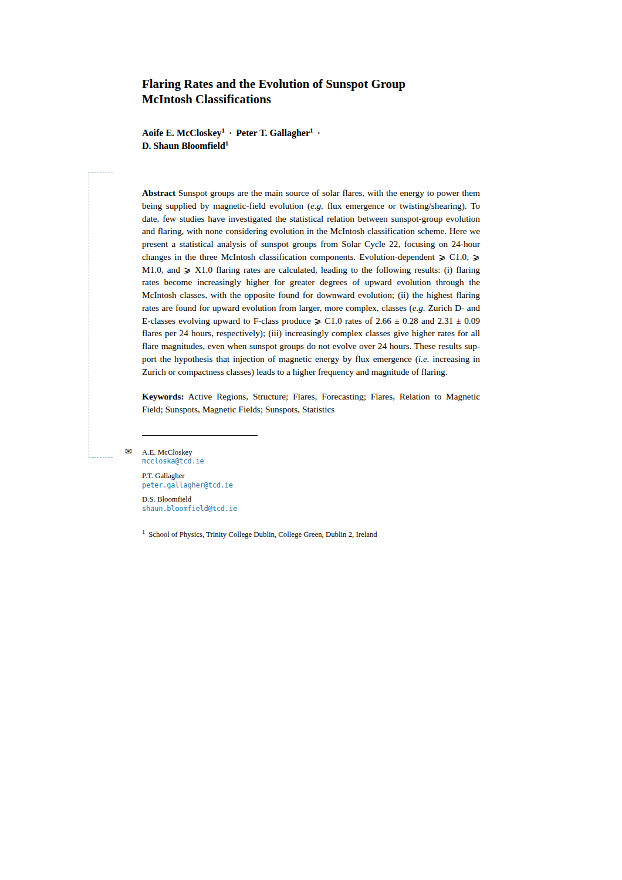Flaring Rates and the Evolution of Sunspot Group
McIntosh Classifications
Aoife E. McCloskey1 · Peter T. Gallagher1 ·
D. Shaun Bloomfield1
Abstract Sunspot groups are the main source of solar flares, with the energy to power them being supplied by magnetic-field evolution (e.g. flux emergence or twisting/shearing). To date, few studies have investigated the statistical relation between sunspot-group evolution and flaring, with none considering evolution in the McIntosh classification scheme. Here we present a statistical analysis of sunspot groups from Solar Cycle 22, focusing on 24-hour changes in the three McIntosh classification components. Evolution-dependent ⩾ C1.0, ⩾ M1.0, and ⩾ X1.0 flaring rates are calculated, leading to the following results: (i) flaring rates become increasingly higher for greater degrees of upward evolution through the McIntosh classes, with the opposite found for downward evolution; (ii) the highest flaring rates are found for upward evolution from larger, more complex, classes (e.g. Zurich D- and E-classes evolving upward to F-class produce ⩾ C1.0 rates of 2.66 ± 0.28 and 2.31 ± 0.09 flares per 24 hours, respectively); (iii) increasingly complex classes give higher rates for all flare magnitudes, even when sunspot groups do not evolve over 24 hours. These results support the hypothesis that injection of magnetic energy by flux emergence (i.e. increasing in Zurich or compactness classes) leads to a higher frequency and magnitude of flaring.
Keywords: Active Regions, Structure; Flares, Forecasting; Flares, Relation to Magnetic Field; Sunspots, Magnetic Fields; Sunspots, Statistics
✉ A.E. McCloskey mccloska@tcd.ie
P.T. Gallagher peter.gallagher@tcd.ie
D.S. Bloomfield shaun.bloomfield@tcd.ie
1School of Physics, Trinity College Dublin, College Green, Dublin 2, Ireland